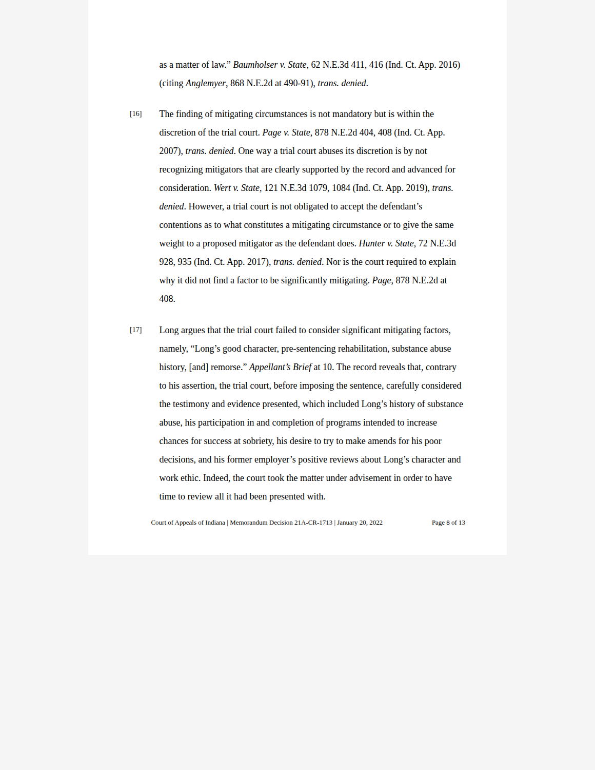as a matter of law.” Baumholser v. State, 62 N.E.3d 411, 416 (Ind. Ct. App. 2016) (citing Anglemyer, 868 N.E.2d at 490-91), trans. denied.
[16] The finding of mitigating circumstances is not mandatory but is within the discretion of the trial court. Page v. State, 878 N.E.2d 404, 408 (Ind. Ct. App. 2007), trans. denied. One way a trial court abuses its discretion is by not recognizing mitigators that are clearly supported by the record and advanced for consideration. Wert v. State, 121 N.E.3d 1079, 1084 (Ind. Ct. App. 2019), trans. denied. However, a trial court is not obligated to accept the defendant’s contentions as to what constitutes a mitigating circumstance or to give the same weight to a proposed mitigator as the defendant does. Hunter v. State, 72 N.E.3d 928, 935 (Ind. Ct. App. 2017), trans. denied. Nor is the court required to explain why it did not find a factor to be significantly mitigating. Page, 878 N.E.2d at 408.
[17] Long argues that the trial court failed to consider significant mitigating factors, namely, “Long’s good character, pre-sentencing rehabilitation, substance abuse history, [and] remorse.” Appellant’s Brief at 10. The record reveals that, contrary to his assertion, the trial court, before imposing the sentence, carefully considered the testimony and evidence presented, which included Long’s history of substance abuse, his participation in and completion of programs intended to increase chances for success at sobriety, his desire to try to make amends for his poor decisions, and his former employer’s positive reviews about Long’s character and work ethic. Indeed, the court took the matter under advisement in order to have time to review all it had been presented with.
Court of Appeals of Indiana | Memorandum Decision 21A-CR-1713 | January 20, 2022 Page 8 of 13